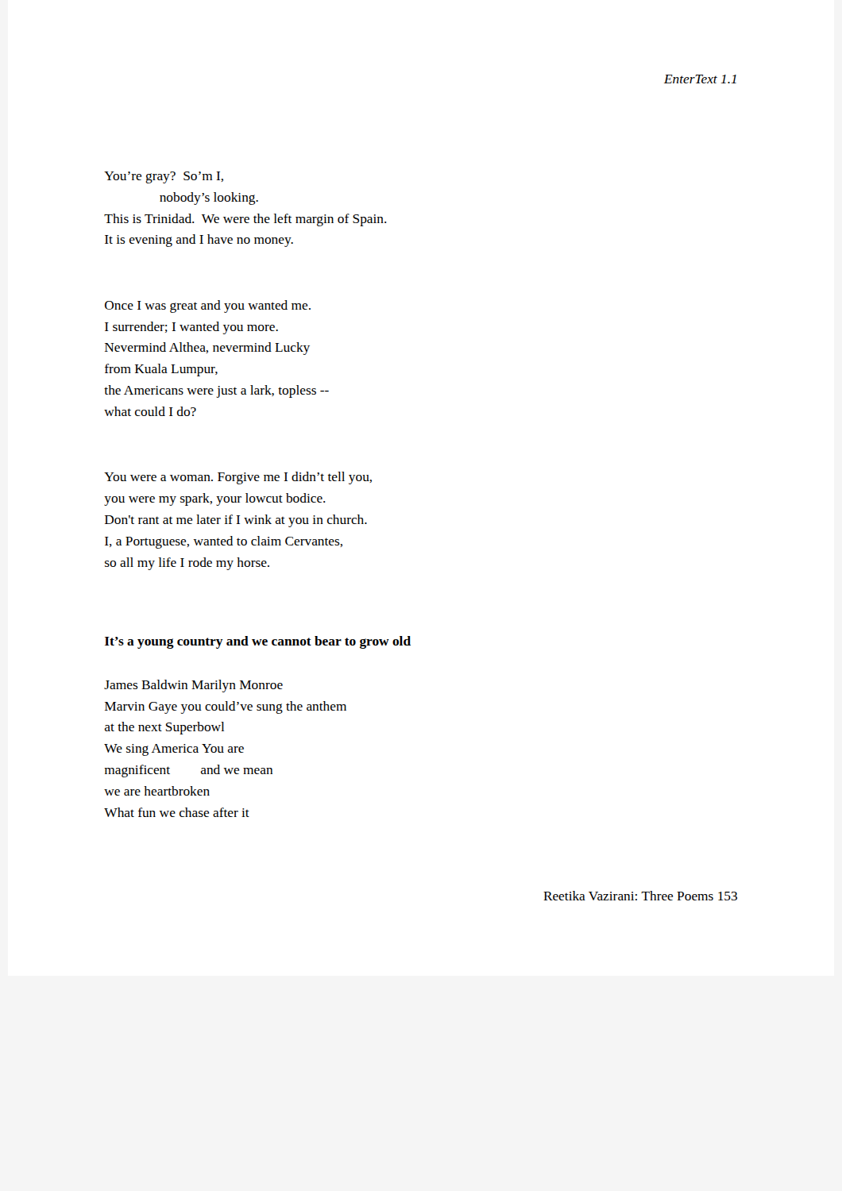EnterText 1.1
You’re gray? So’m I,
nobody’s looking.
This is Trinidad. We were the left margin of Spain.
It is evening and I have no money.
Once I was great and you wanted me.
I surrender; I wanted you more.
Nevermind Althea, nevermind Lucky
from Kuala Lumpur,
the Americans were just a lark, topless --
what could I do?
You were a woman. Forgive me I didn’t tell you,
you were my spark, your lowcut bodice.
Don't rant at me later if I wink at you in church.
I, a Portuguese, wanted to claim Cervantes,
so all my life I rode my horse.
It’s a young country and we cannot bear to grow old
James Baldwin Marilyn Monroe
Marvin Gaye you could’ve sung the anthem
at the next Superbowl
We sing America You are
magnificent and we mean
we are heartbroken
What fun we chase after it
Reetika Vazirani: Three Poems 153